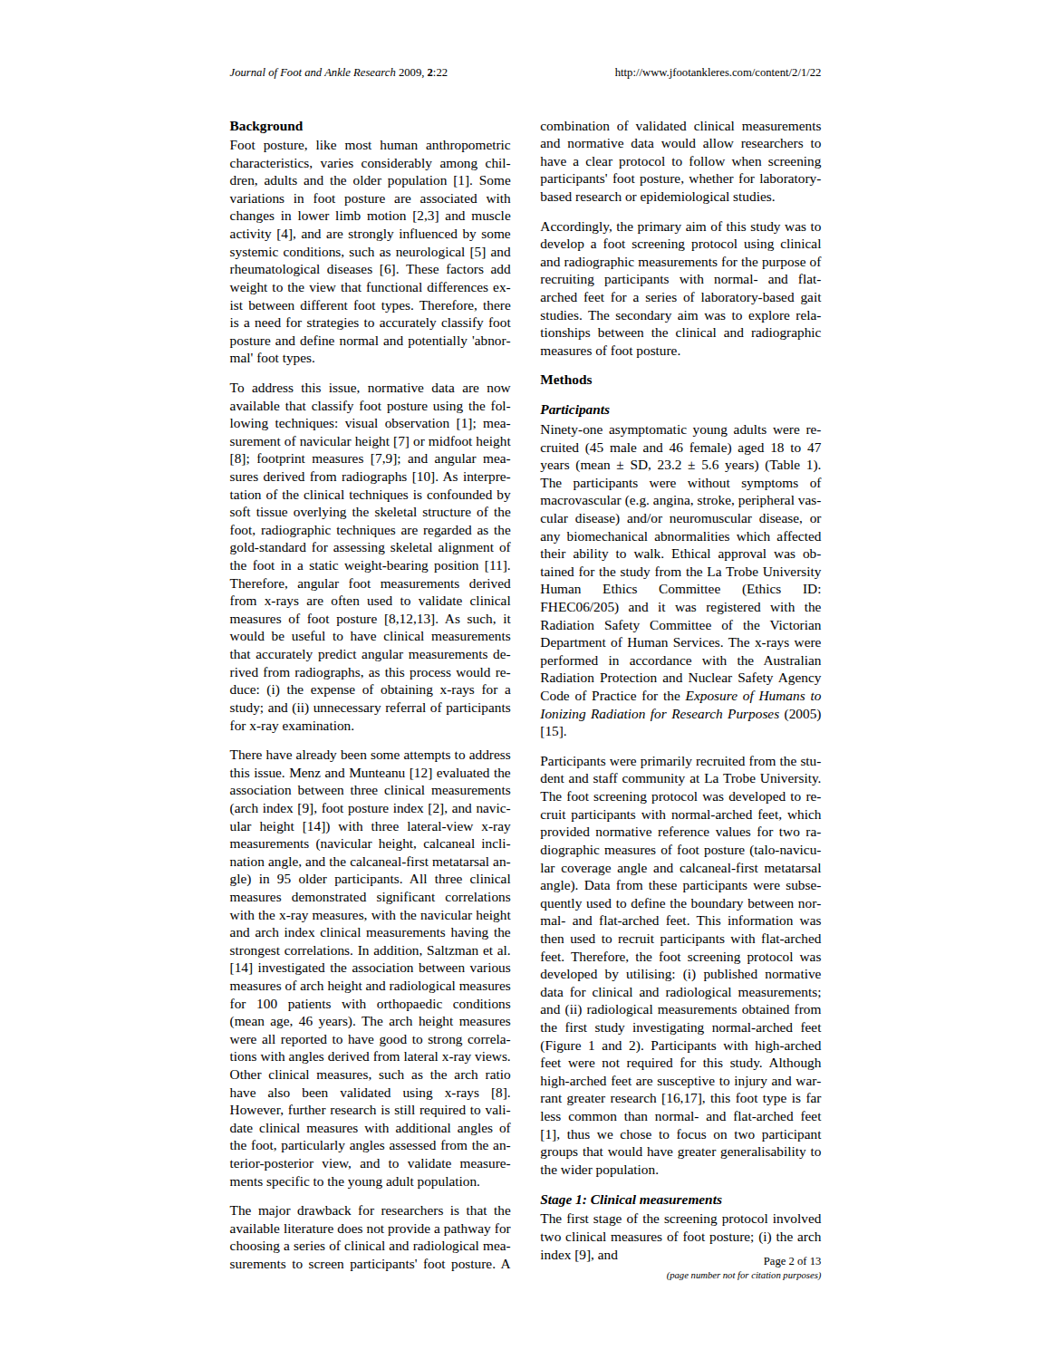Journal of Foot and Ankle Research 2009, 2:22
http://www.jfootankleres.com/content/2/1/22
Background
Foot posture, like most human anthropometric characteristics, varies considerably among children, adults and the older population [1]. Some variations in foot posture are associated with changes in lower limb motion [2,3] and muscle activity [4], and are strongly influenced by some systemic conditions, such as neurological [5] and rheumatological diseases [6]. These factors add weight to the view that functional differences exist between different foot types. Therefore, there is a need for strategies to accurately classify foot posture and define normal and potentially 'abnormal' foot types.
To address this issue, normative data are now available that classify foot posture using the following techniques: visual observation [1]; measurement of navicular height [7] or midfoot height [8]; footprint measures [7,9]; and angular measures derived from radiographs [10]. As interpretation of the clinical techniques is confounded by soft tissue overlying the skeletal structure of the foot, radiographic techniques are regarded as the gold-standard for assessing skeletal alignment of the foot in a static weight-bearing position [11]. Therefore, angular foot measurements derived from x-rays are often used to validate clinical measures of foot posture [8,12,13]. As such, it would be useful to have clinical measurements that accurately predict angular measurements derived from radiographs, as this process would reduce: (i) the expense of obtaining x-rays for a study; and (ii) unnecessary referral of participants for x-ray examination.
There have already been some attempts to address this issue. Menz and Munteanu [12] evaluated the association between three clinical measurements (arch index [9], foot posture index [2], and navicular height [14]) with three lateral-view x-ray measurements (navicular height, calcaneal inclination angle, and the calcaneal-first metatarsal angle) in 95 older participants. All three clinical measures demonstrated significant correlations with the x-ray measures, with the navicular height and arch index clinical measurements having the strongest correlations. In addition, Saltzman et al. [14] investigated the association between various measures of arch height and radiological measures for 100 patients with orthopaedic conditions (mean age, 46 years). The arch height measures were all reported to have good to strong correlations with angles derived from lateral x-ray views. Other clinical measures, such as the arch ratio have also been validated using x-rays [8]. However, further research is still required to validate clinical measures with additional angles of the foot, particularly angles assessed from the anterior-posterior view, and to validate measurements specific to the young adult population.
The major drawback for researchers is that the available literature does not provide a pathway for choosing a series of clinical and radiological measurements to screen participants' foot posture. A combination of validated clinical measurements and normative data would allow researchers to have a clear protocol to follow when screening participants' foot posture, whether for laboratory-based research or epidemiological studies.
Accordingly, the primary aim of this study was to develop a foot screening protocol using clinical and radiographic measurements for the purpose of recruiting participants with normal- and flat-arched feet for a series of laboratory-based gait studies. The secondary aim was to explore relationships between the clinical and radiographic measures of foot posture.
Methods
Participants
Ninety-one asymptomatic young adults were recruited (45 male and 46 female) aged 18 to 47 years (mean ± SD, 23.2 ± 5.6 years) (Table 1). The participants were without symptoms of macrovascular (e.g. angina, stroke, peripheral vascular disease) and/or neuromuscular disease, or any biomechanical abnormalities which affected their ability to walk. Ethical approval was obtained for the study from the La Trobe University Human Ethics Committee (Ethics ID: FHEC06/205) and it was registered with the Radiation Safety Committee of the Victorian Department of Human Services. The x-rays were performed in accordance with the Australian Radiation Protection and Nuclear Safety Agency Code of Practice for the Exposure of Humans to Ionizing Radiation for Research Purposes (2005) [15].
Participants were primarily recruited from the student and staff community at La Trobe University. The foot screening protocol was developed to recruit participants with normal-arched feet, which provided normative reference values for two radiographic measures of foot posture (talo-navicular coverage angle and calcaneal-first metatarsal angle). Data from these participants were subsequently used to define the boundary between normal- and flat-arched feet. This information was then used to recruit participants with flat-arched feet. Therefore, the foot screening protocol was developed by utilising: (i) published normative data for clinical and radiological measurements; and (ii) radiological measurements obtained from the first study investigating normal-arched feet (Figure 1 and 2). Participants with high-arched feet were not required for this study. Although high-arched feet are susceptive to injury and warrant greater research [16,17], this foot type is far less common than normal- and flat-arched feet [1], thus we chose to focus on two participant groups that would have greater generalisability to the wider population.
Stage 1: Clinical measurements
The first stage of the screening protocol involved two clinical measures of foot posture; (i) the arch index [9], and
Page 2 of 13
(page number not for citation purposes)